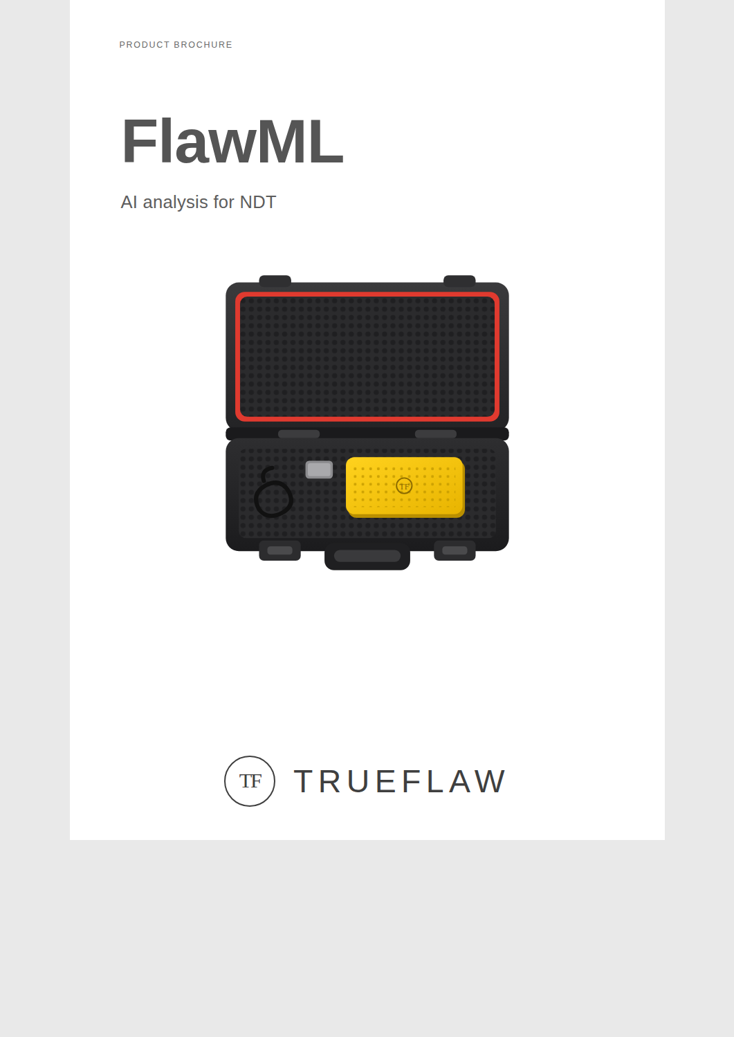Product brochure
FlawML
AI analysis for NDT
TF
TF
TRUEFLAW